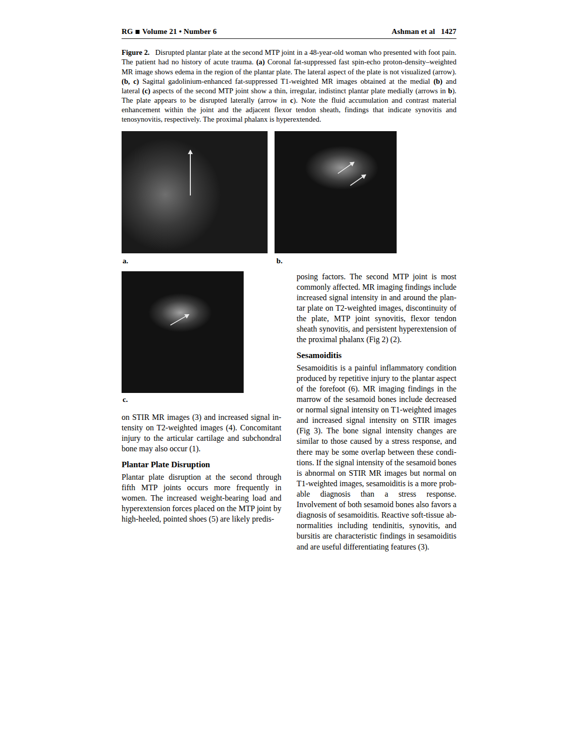RG Volume 21 • Number 6
Ashman et al 1427
Figure 2. Disrupted plantar plate at the second MTP joint in a 48-year-old woman who presented with foot pain. The patient had no history of acute trauma. (a) Coronal fat-suppressed fast spin-echo proton-density–weighted MR image shows edema in the region of the plantar plate. The lateral aspect of the plate is not visualized (arrow). (b, c) Sagittal gadolinium-enhanced fat-suppressed T1-weighted MR images obtained at the medial (b) and lateral (c) aspects of the second MTP joint show a thin, irregular, indistinct plantar plate medially (arrows in b). The plate appears to be disrupted laterally (arrow in c). Note the fluid accumulation and contrast material enhancement within the joint and the adjacent flexor tendon sheath, findings that indicate synovitis and tenosynovitis, respectively. The proximal phalanx is hyperextended.
a.
b.
c.
on STIR MR images (3) and increased signal intensity on T2-weighted images (4). Concomitant injury to the articular cartilage and subchondral bone may also occur (1).
Plantar Plate Disruption
Plantar plate disruption at the second through fifth MTP joints occurs more frequently in women. The increased weight-bearing load and hyperextension forces placed on the MTP joint by high-heeled, pointed shoes (5) are likely predis-
posing factors. The second MTP joint is most commonly affected. MR imaging findings include increased signal intensity in and around the plantar plate on T2-weighted images, discontinuity of the plate, MTP joint synovitis, flexor tendon sheath synovitis, and persistent hyperextension of the proximal phalanx (Fig 2) (2).
Sesamoiditis
Sesamoiditis is a painful inflammatory condition produced by repetitive injury to the plantar aspect of the forefoot (6). MR imaging findings in the marrow of the sesamoid bones include decreased or normal signal intensity on T1-weighted images and increased signal intensity on STIR images (Fig 3). The bone signal intensity changes are similar to those caused by a stress response, and there may be some overlap between these conditions. If the signal intensity of the sesamoid bones is abnormal on STIR MR images but normal on T1-weighted images, sesamoiditis is a more probable diagnosis than a stress response. Involvement of both sesamoid bones also favors a diagnosis of sesamoiditis. Reactive soft-tissue abnormalities including tendinitis, synovitis, and bursitis are characteristic findings in sesamoiditis and are useful differentiating features (3).